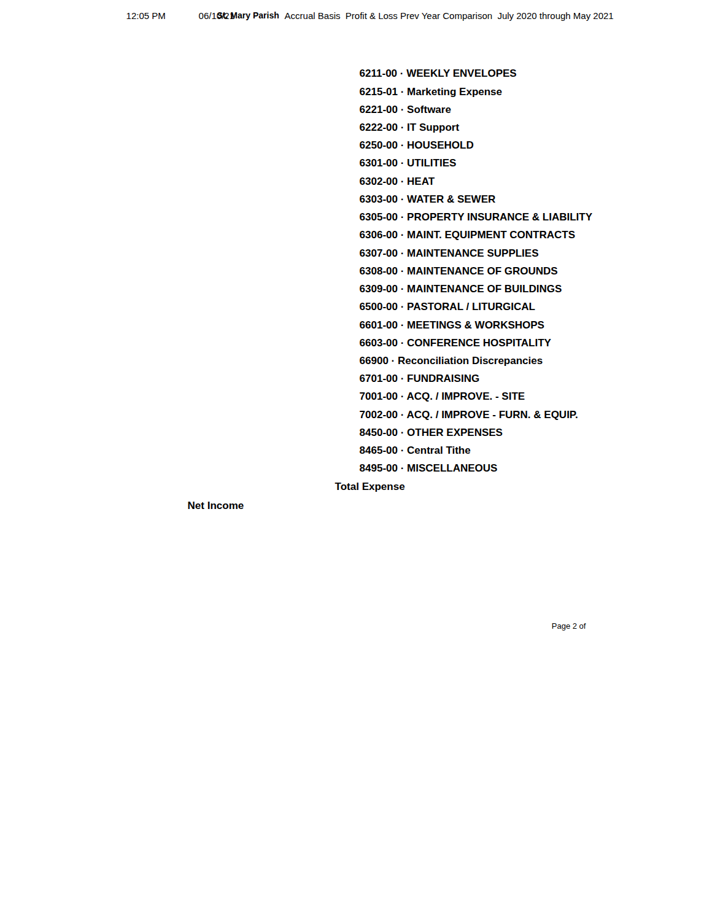12:05 PM 06/10/21 St. Mary Parish Accrual Basis Profit & Loss Prev Year Comparison July 2020 through May 2021
6211-00 · WEEKLY ENVELOPES
6215-01 · Marketing Expense
6221-00 · Software
6222-00 · IT Support
6250-00 · HOUSEHOLD
6301-00 · UTILITIES
6302-00 · HEAT
6303-00 · WATER & SEWER
6305-00 · PROPERTY INSURANCE & LIABILITY
6306-00 · MAINT. EQUIPMENT CONTRACTS
6307-00 · MAINTENANCE SUPPLIES
6308-00 · MAINTENANCE OF GROUNDS
6309-00 · MAINTENANCE OF BUILDINGS
6500-00 · PASTORAL / LITURGICAL
6601-00 · MEETINGS & WORKSHOPS
6603-00 · CONFERENCE HOSPITALITY
66900 · Reconciliation Discrepancies
6701-00 · FUNDRAISING
7001-00 · ACQ. / IMPROVE. - SITE
7002-00 · ACQ. / IMPROVE - FURN. & EQUIP.
8450-00 · OTHER EXPENSES
8465-00 · Central Tithe
8495-00 · MISCELLANEOUS
Total Expense
Net Income
Page 2 of